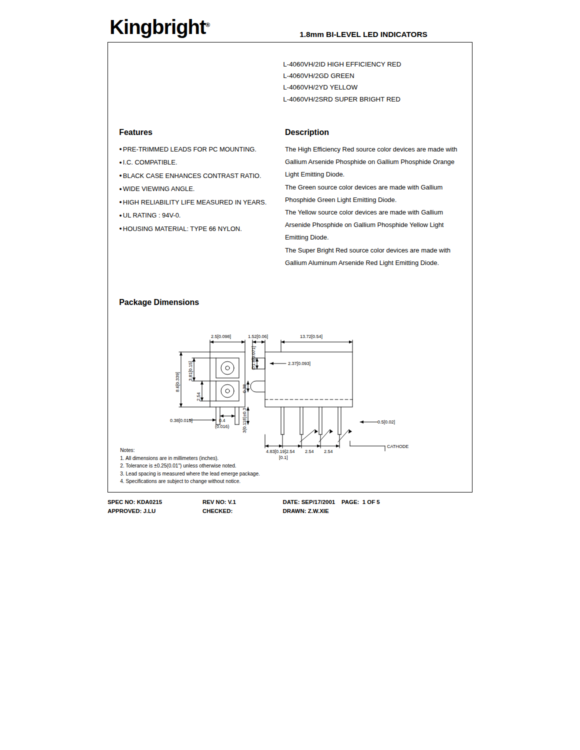Kingbright®
1.8mm BI-LEVEL LED INDICATORS
L-4060VH/2ID HIGH EFFICIENCY RED
L-4060VH/2GD GREEN
L-4060VH/2YD YELLOW
L-4060VH/2SRD SUPER BRIGHT RED
Features
PRE-TRIMMED LEADS FOR PC MOUNTING.
I.C. COMPATIBLE.
BLACK CASE ENHANCES CONTRAST RATIO.
WIDE VIEWING ANGLE.
HIGH RELIABILITY LIFE MEASURED IN YEARS.
UL RATING : 94V-0.
HOUSING MATERIAL: TYPE 66 NYLON.
Description
The High Efficiency Red source color devices are made with Gallium Arsenide Phosphide on Gallium Phosphide Orange Light Emitting Diode.
The Green source color devices are made with Gallium Phosphide Green Light Emitting Diode.
The Yellow source color devices are made with Gallium Arsenide Phosphide on Gallium Phosphide Yellow Light Emitting Diode.
The Super Bright Red source color devices are made with Gallium Aluminum Arsenide Red Light Emitting Diode.
Package Dimensions
2.5[0.098] 1.52[0.06] 13.72[0.54] 2.37[0.093] 0.5[0.02] CATHODE 4.83[0.19] 2.54 2.54 2.54 [0.1] 0.38[0.015] 0.4 (0.016) 8.6[0.339] 3.81[0.15] 2.54 ∅1.8[0.071] 0.38 3(0.118)±0.3
Notes:
1. All dimensions are in millimeters (inches).
2. Tolerance is ±0.25(0.01") unless otherwise noted.
3. Lead spacing is measured where the lead emerge package.
4. Specifications are subject to change without notice.
| SPEC NO: KDA0215 | REV NO: V.1 | DATE: SEP/17/2001 PAGE: 1 OF 5 | |
| APPROVED: J.LU | CHECKED: | DRAWN: Z.W.XIE | |